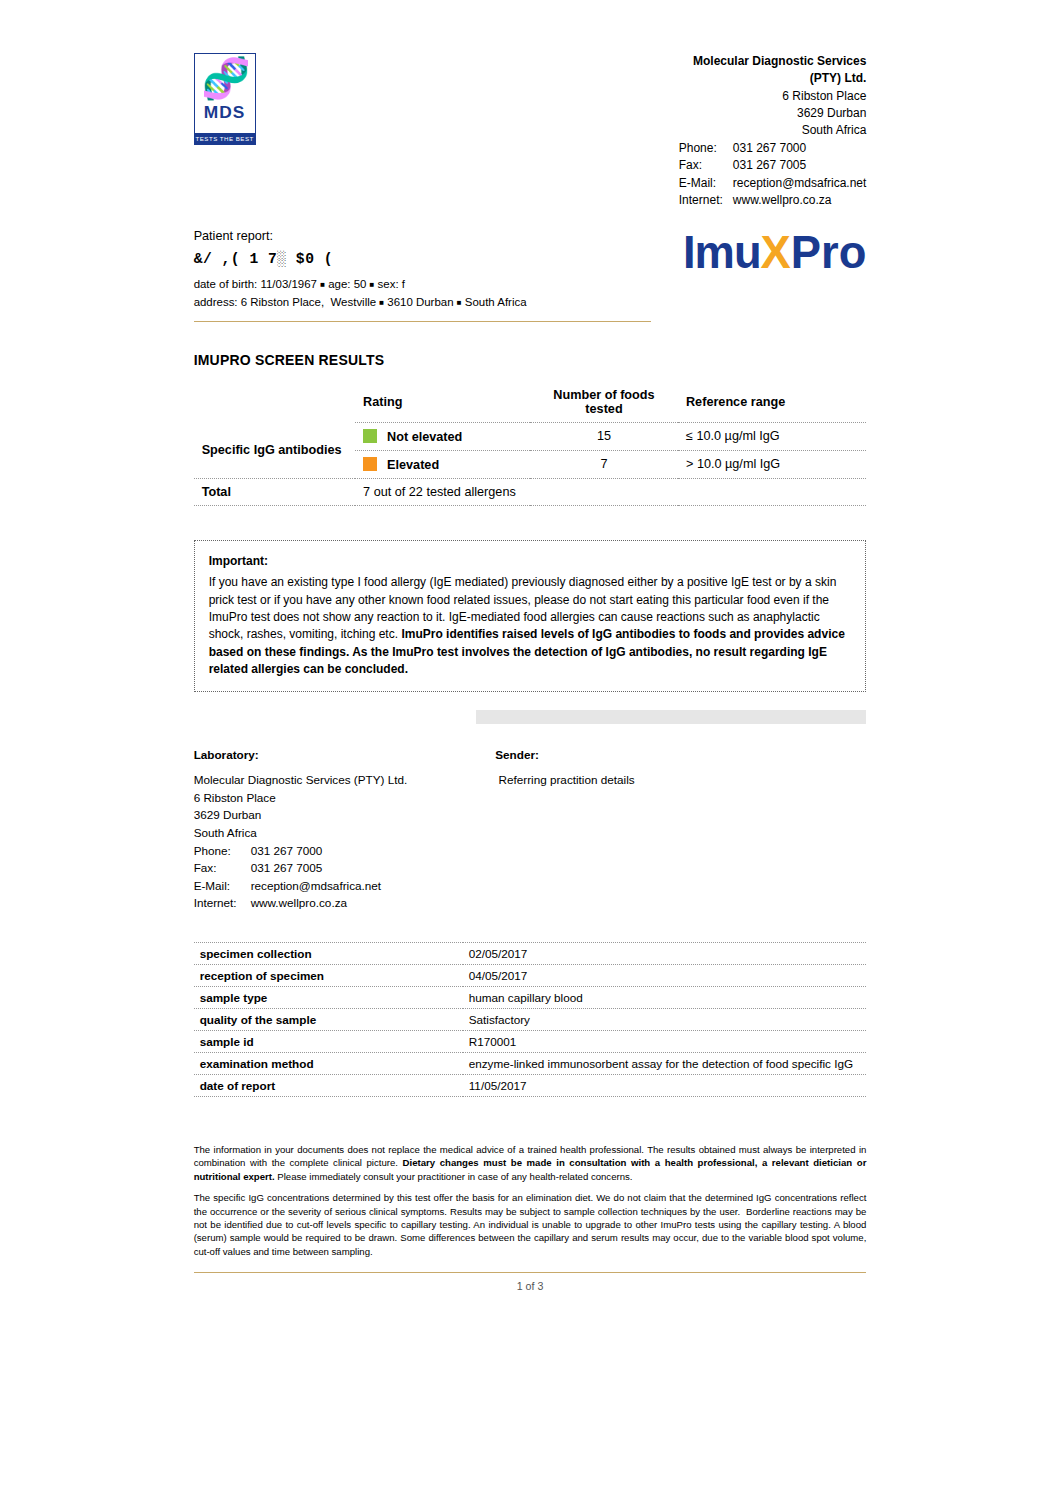🧬
MDS
TESTS THE BEST
Molecular Diagnostic Services
(PTY) Ltd.
6 Ribston Place
3629 Durban
South Africa
| Phone: | 031 267 7000 |
| Fax: | 031 267 7005 |
| E-Mail: | reception@mdsafrica.net |
| Internet: | www.wellpro.co.za |
Patient report:
&/ ,( 1 7░ $0 (
date of birth: 11/03/1967 ■ age: 50 ■ sex: f
address: 6 Ribston Place, Westville ■ 3610 Durban ■ South Africa
Imu XPro
IMUPRO SCREEN RESULTS
| | Rating | Number of foods tested | Reference range |
| --- | --- | --- | --- |
| Specific IgG antibodies | Not elevated | 15 | ≤ 10.0 µg/ml IgG |
| Elevated | 7 | > 10.0 µg/ml IgG |
| Total | 7 out of 22 tested allergens |
Important:
If you have an existing type I food allergy (IgE mediated) previously diagnosed either by a positive IgE test or by a skin prick test or if you have any other known food related issues, please do not start eating this particular food even if the ImuPro test does not show any reaction to it. IgE-mediated food allergies can cause reactions such as anaphylactic shock, rashes, vomiting, itching etc. ImuPro identifies raised levels of IgG antibodies to foods and provides advice based on these findings. As the ImuPro test involves the detection of IgG antibodies, no result regarding IgE related allergies can be concluded.
Laboratory:
Molecular Diagnostic Services (PTY) Ltd.
6 Ribston Place
3629 Durban
South Africa
| Phone: | 031 267 7000 |
| Fax: | 031 267 7005 |
| E-Mail: | reception@mdsafrica.net |
| Internet: | www.wellpro.co.za |
Sender:
Referring practition details
| specimen collection | 02/05/2017 |
| reception of specimen | 04/05/2017 |
| sample type | human capillary blood |
| quality of the sample | Satisfactory |
| sample id | R170001 |
| examination method | enzyme-linked immunosorbent assay for the detection of food specific IgG |
| date of report | 11/05/2017 |
The information in your documents does not replace the medical advice of a trained health professional. The results obtained must always be interpreted in combination with the complete clinical picture. Dietary changes must be made in consultation with a health professional, a relevant dietician or nutritional expert. Please immediately consult your practitioner in case of any health-related concerns.
The specific IgG concentrations determined by this test offer the basis for an elimination diet. We do not claim that the determined IgG concentrations reflect the occurrence or the severity of serious clinical symptoms. Results may be subject to sample collection techniques by the user. Borderline reactions may be not be identified due to cut-off levels specific to capillary testing. An individual is unable to upgrade to other ImuPro tests using the capillary testing. A blood (serum) sample would be required to be drawn. Some differences between the capillary and serum results may occur, due to the variable blood spot volume, cut-off values and time between sampling.
1 of 3